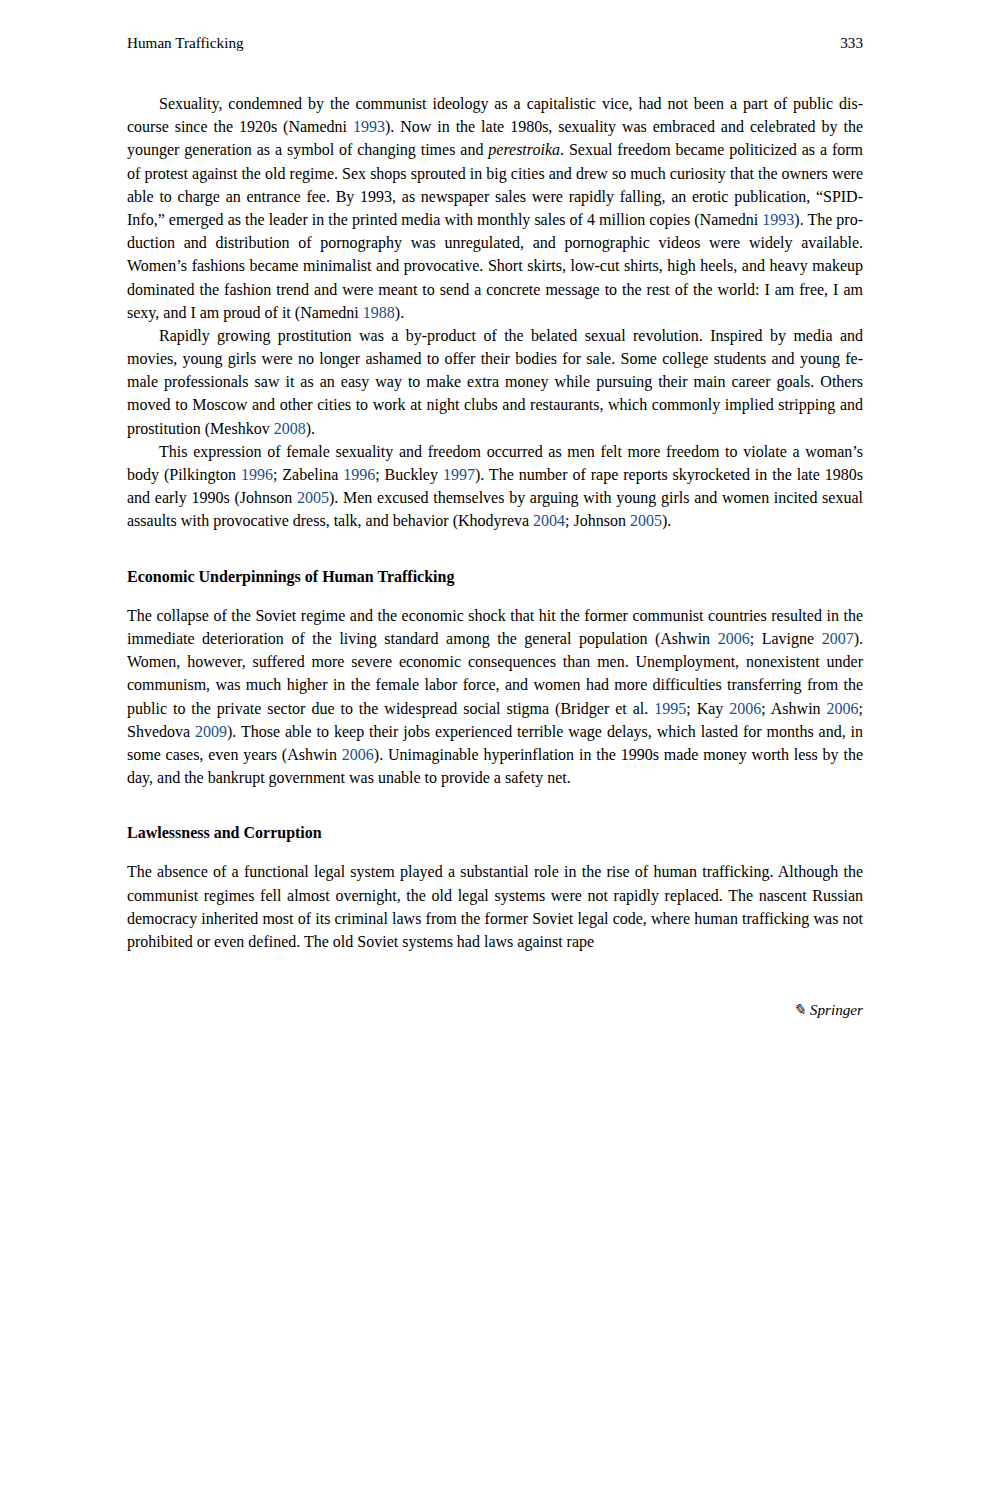Human Trafficking 333
Sexuality, condemned by the communist ideology as a capitalistic vice, had not been a part of public discourse since the 1920s (Namedni 1993). Now in the late 1980s, sexuality was embraced and celebrated by the younger generation as a symbol of changing times and perestroika. Sexual freedom became politicized as a form of protest against the old regime. Sex shops sprouted in big cities and drew so much curiosity that the owners were able to charge an entrance fee. By 1993, as newspaper sales were rapidly falling, an erotic publication, “SPID-Info,” emerged as the leader in the printed media with monthly sales of 4 million copies (Namedni 1993). The production and distribution of pornography was unregulated, and pornographic videos were widely available. Women’s fashions became minimalist and provocative. Short skirts, low-cut shirts, high heels, and heavy makeup dominated the fashion trend and were meant to send a concrete message to the rest of the world: I am free, I am sexy, and I am proud of it (Namedni 1988).
Rapidly growing prostitution was a by-product of the belated sexual revolution. Inspired by media and movies, young girls were no longer ashamed to offer their bodies for sale. Some college students and young female professionals saw it as an easy way to make extra money while pursuing their main career goals. Others moved to Moscow and other cities to work at night clubs and restaurants, which commonly implied stripping and prostitution (Meshkov 2008).
This expression of female sexuality and freedom occurred as men felt more freedom to violate a woman’s body (Pilkington 1996; Zabelina 1996; Buckley 1997). The number of rape reports skyrocketed in the late 1980s and early 1990s (Johnson 2005). Men excused themselves by arguing with young girls and women incited sexual assaults with provocative dress, talk, and behavior (Khodyreva 2004; Johnson 2005).
Economic Underpinnings of Human Trafficking
The collapse of the Soviet regime and the economic shock that hit the former communist countries resulted in the immediate deterioration of the living standard among the general population (Ashwin 2006; Lavigne 2007). Women, however, suffered more severe economic consequences than men. Unemployment, nonexistent under communism, was much higher in the female labor force, and women had more difficulties transferring from the public to the private sector due to the widespread social stigma (Bridger et al. 1995; Kay 2006; Ashwin 2006; Shvedova 2009). Those able to keep their jobs experienced terrible wage delays, which lasted for months and, in some cases, even years (Ashwin 2006). Unimaginable hyperinflation in the 1990s made money worth less by the day, and the bankrupt government was unable to provide a safety net.
Lawlessness and Corruption
The absence of a functional legal system played a substantial role in the rise of human trafficking. Although the communist regimes fell almost overnight, the old legal systems were not rapidly replaced. The nascent Russian democracy inherited most of its criminal laws from the former Soviet legal code, where human trafficking was not prohibited or even defined. The old Soviet systems had laws against rape
✎ Springer